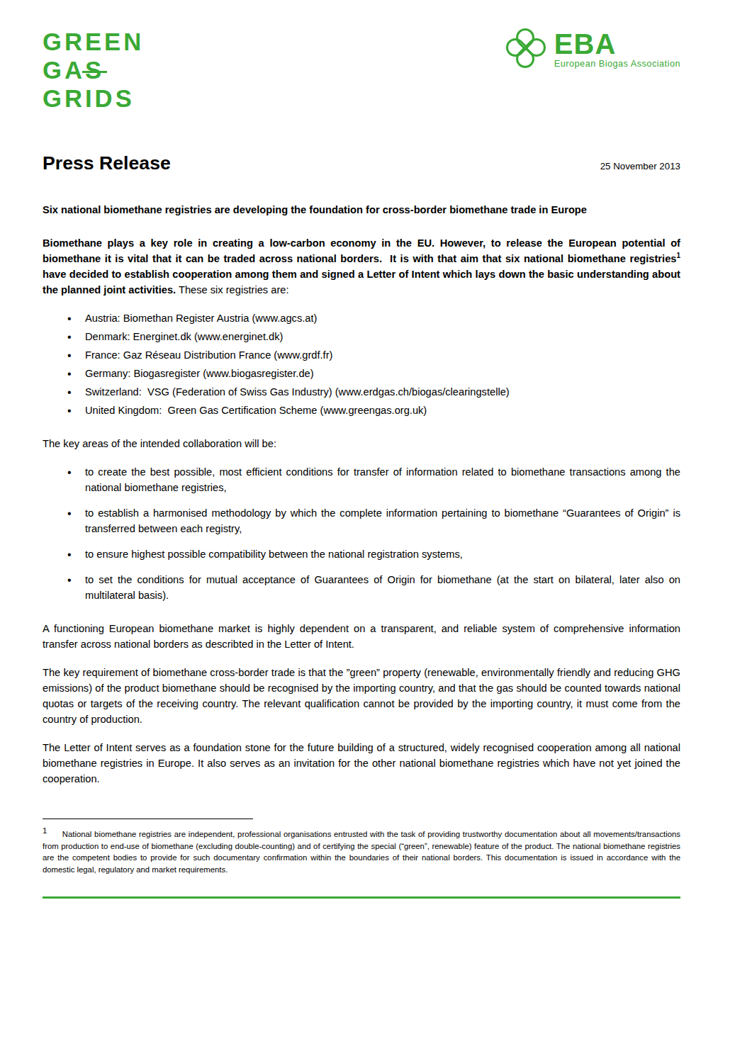GREEN GAS GRIDS
EBA
European Biogas Association
Press Release
25 November 2013
Six national biomethane registries are developing the foundation for cross-border biomethane trade in Europe
Biomethane plays a key role in creating a low-carbon economy in the EU. However, to release the European potential of biomethane it is vital that it can be traded across national borders. It is with that aim that six national biomethane registries1 have decided to establish cooperation among them and signed a Letter of Intent which lays down the basic understanding about the planned joint activities. These six registries are:
Austria: Biomethan Register Austria (www.agcs.at)
Denmark: Energinet.dk (www.energinet.dk)
France: Gaz Réseau Distribution France (www.grdf.fr)
Germany: Biogasregister (www.biogasregister.de)
Switzerland: VSG (Federation of Swiss Gas Industry) (www.erdgas.ch/biogas/clearingstelle)
United Kingdom: Green Gas Certification Scheme (www.greengas.org.uk)
The key areas of the intended collaboration will be:
to create the best possible, most efficient conditions for transfer of information related to biomethane transactions among the national biomethane registries,
to establish a harmonised methodology by which the complete information pertaining to biomethane “Guarantees of Origin” is transferred between each registry,
to ensure highest possible compatibility between the national registration systems,
to set the conditions for mutual acceptance of Guarantees of Origin for biomethane (at the start on bilateral, later also on multilateral basis).
A functioning European biomethane market is highly dependent on a transparent, and reliable system of comprehensive information transfer across national borders as describted in the Letter of Intent.
The key requirement of biomethane cross-border trade is that the ”green” property (renewable, environmentally friendly and reducing GHG emissions) of the product biomethane should be recognised by the importing country, and that the gas should be counted towards national quotas or targets of the receiving country. The relevant qualification cannot be provided by the importing country, it must come from the country of production.
The Letter of Intent serves as a foundation stone for the future building of a structured, widely recognised cooperation among all national biomethane registries in Europe. It also serves as an invitation for the other national biomethane registries which have not yet joined the cooperation.
1 National biomethane registries are independent, professional organisations entrusted with the task of providing trustworthy documentation about all movements/transactions from production to end-use of biomethane (excluding double-counting) and of certifying the special (“green”, renewable) feature of the product. The national biomethane registries are the competent bodies to provide for such documentary confirmation within the boundaries of their national borders. This documentation is issued in accordance with the domestic legal, regulatory and market requirements.